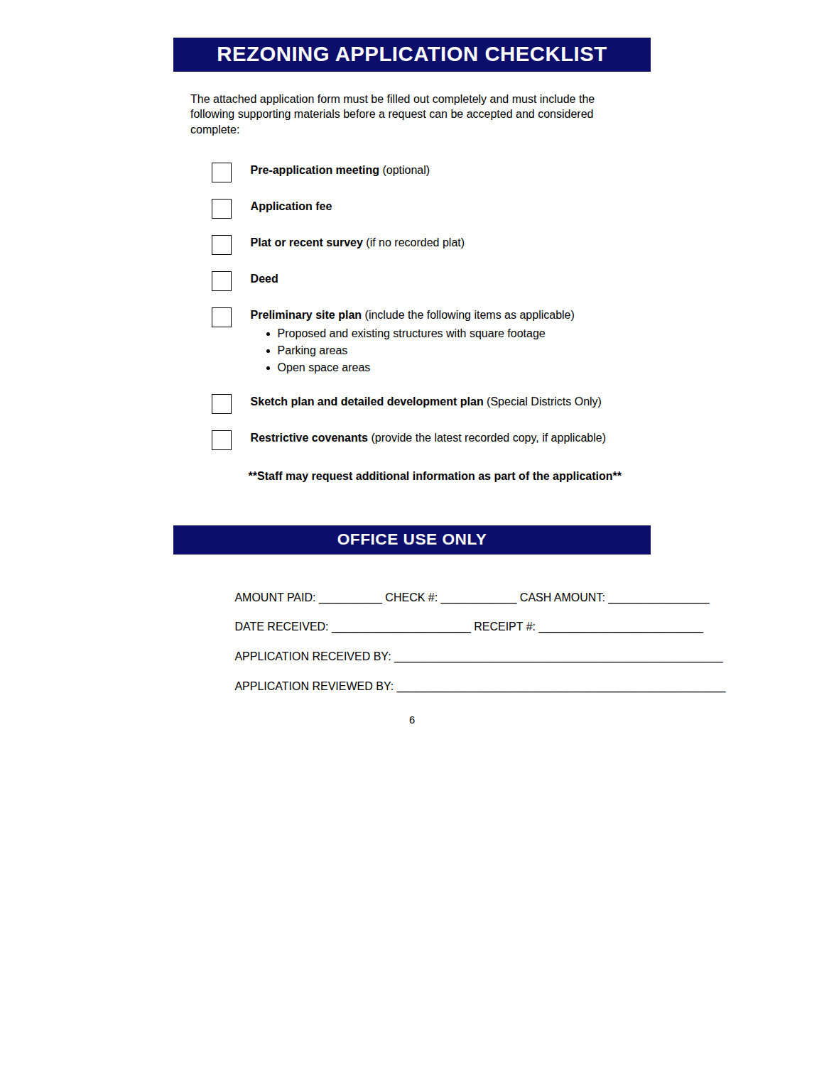REZONING APPLICATION CHECKLIST
The attached application form must be filled out completely and must include the following supporting materials before a request can be accepted and considered complete:
| | Pre-application meeting (optional) |
| | Application fee |
| | Plat or recent survey (if no recorded plat) |
| | Deed |
| | Preliminary site plan (include the following items as applicable) Proposed and existing structures with square footage Parking areas Open space areas |
| | Sketch plan and detailed development plan (Special Districts Only) |
| | Restrictive covenants (provide the latest recorded copy, if applicable) |
**Staff may request additional information as part of the application**
OFFICE USE ONLY
AMOUNT PAID: __________ CHECK #: ____________ CASH AMOUNT: ________________
DATE RECEIVED: ______________________ RECEIPT #: __________________________
APPLICATION RECEIVED BY: ____________________________________________________
APPLICATION REVIEWED BY: ____________________________________________________
6